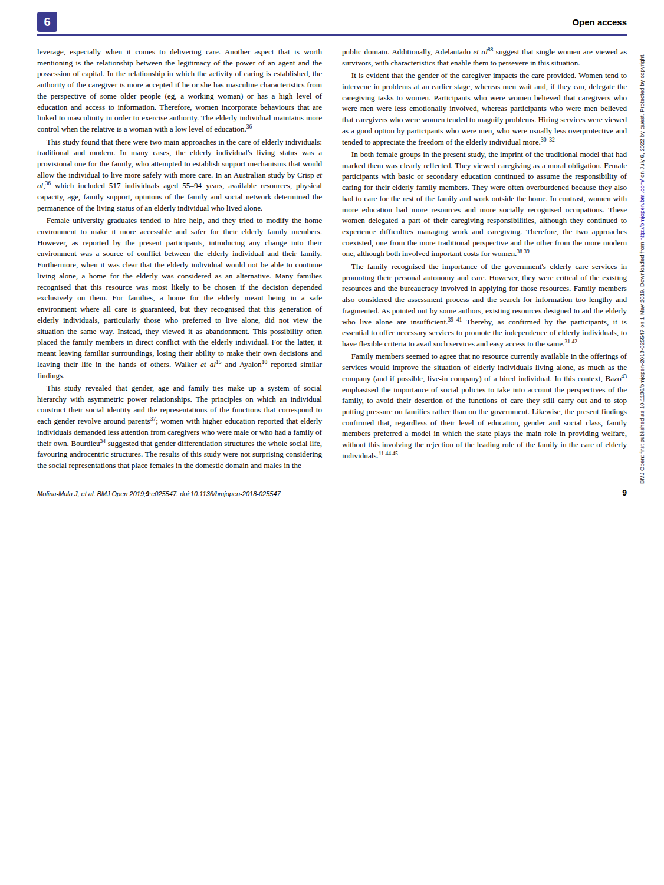BMJ Open: first published as 10.1136/bmjopen-2018-025547 on 1 May 2019. Downloaded from http://bmjopen.bmj.com/ on July 6, 2022 by guest. Protected by copyright.
6
Open access
leverage, especially when it comes to delivering care. Another aspect that is worth mentioning is the relationship between the legitimacy of the power of an agent and the possession of capital. In the relationship in which the activity of caring is established, the authority of the caregiver is more accepted if he or she has masculine characteristics from the perspective of some older people (eg, a working woman) or has a high level of education and access to information. Therefore, women incorporate behaviours that are linked to masculinity in order to exercise authority. The elderly individual maintains more control when the relative is a woman with a low level of education.36
This study found that there were two main approaches in the care of elderly individuals: traditional and modern. In many cases, the elderly individual's living status was a provisional one for the family, who attempted to establish support mechanisms that would allow the individual to live more safely with more care. In an Australian study by Crisp et al,36 which included 517 individuals aged 55–94 years, available resources, physical capacity, age, family support, opinions of the family and social network determined the permanence of the living status of an elderly individual who lived alone.
Female university graduates tended to hire help, and they tried to modify the home environment to make it more accessible and safer for their elderly family members. However, as reported by the present participants, introducing any change into their environment was a source of conflict between the elderly individual and their family. Furthermore, when it was clear that the elderly individual would not be able to continue living alone, a home for the elderly was considered as an alternative. Many families recognised that this resource was most likely to be chosen if the decision depended exclusively on them. For families, a home for the elderly meant being in a safe environment where all care is guaranteed, but they recognised that this generation of elderly individuals, particularly those who preferred to live alone, did not view the situation the same way. Instead, they viewed it as abandonment. This possibility often placed the family members in direct conflict with the elderly individual. For the latter, it meant leaving familiar surroundings, losing their ability to make their own decisions and leaving their life in the hands of others. Walker et al15 and Ayalon10 reported similar findings.
This study revealed that gender, age and family ties make up a system of social hierarchy with asymmetric power relationships. The principles on which an individual construct their social identity and the representations of the functions that correspond to each gender revolve around parents37; women with higher education reported that elderly individuals demanded less attention from caregivers who were male or who had a family of their own. Bourdieu34 suggested that gender differentiation structures the whole social life, favouring androcentric structures. The results of this study were not surprising considering the social representations that place females in the domestic domain and males in the
public domain. Additionally, Adelantado et al88 suggest that single women are viewed as survivors, with characteristics that enable them to persevere in this situation.
It is evident that the gender of the caregiver impacts the care provided. Women tend to intervene in problems at an earlier stage, whereas men wait and, if they can, delegate the caregiving tasks to women. Participants who were women believed that caregivers who were men were less emotionally involved, whereas participants who were men believed that caregivers who were women tended to magnify problems. Hiring services were viewed as a good option by participants who were men, who were usually less overprotective and tended to appreciate the freedom of the elderly individual more.30–32
In both female groups in the present study, the imprint of the traditional model that had marked them was clearly reflected. They viewed caregiving as a moral obligation. Female participants with basic or secondary education continued to assume the responsibility of caring for their elderly family members. They were often overburdened because they also had to care for the rest of the family and work outside the home. In contrast, women with more education had more resources and more socially recognised occupations. These women delegated a part of their caregiving responsibilities, although they continued to experience difficulties managing work and caregiving. Therefore, the two approaches coexisted, one from the more traditional perspective and the other from the more modern one, although both involved important costs for women.38 39
The family recognised the importance of the government's elderly care services in promoting their personal autonomy and care. However, they were critical of the existing resources and the bureaucracy involved in applying for those resources. Family members also considered the assessment process and the search for information too lengthy and fragmented. As pointed out by some authors, existing resources designed to aid the elderly who live alone are insufficient.39–41 Thereby, as confirmed by the participants, it is essential to offer necessary services to promote the independence of elderly individuals, to have flexible criteria to avail such services and easy access to the same.31 42
Family members seemed to agree that no resource currently available in the offerings of services would improve the situation of elderly individuals living alone, as much as the company (and if possible, live-in company) of a hired individual. In this context, Bazo43 emphasised the importance of social policies to take into account the perspectives of the family, to avoid their desertion of the functions of care they still carry out and to stop putting pressure on families rather than on the government. Likewise, the present findings confirmed that, regardless of their level of education, gender and social class, family members preferred a model in which the state plays the main role in providing welfare, without this involving the rejection of the leading role of the family in the care of elderly individuals.11 44 45
Molina-Mula J, et al. BMJ Open 2019;9:e025547. doi:10.1136/bmjopen-2018-025547
9